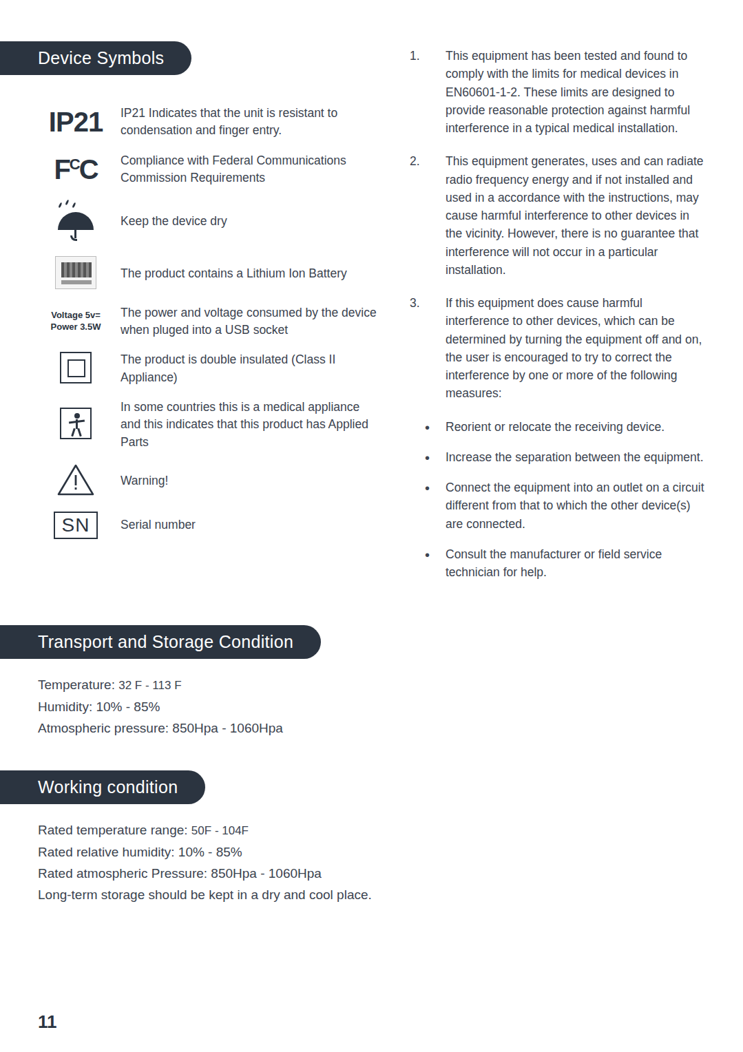Device Symbols
| IP21 | IP21 Indicates that the unit is resistant to condensation and finger entry. |
| F C C | Compliance with Federal Communications Commission Requirements |
| | Keep the device dry |
| | The product contains a Lithium Ion Battery |
| Voltage 5v= Power 3.5W | The power and voltage consumed by the device when pluged into a USB socket |
| | The product is double insulated (Class II Appliance) |
| | In some countries this is a medical appliance and this indicates that this product has Applied Parts |
| | Warning! |
| SN | Serial number |
This equipment has been tested and found to comply with the limits for medical devices in EN60601-1-2. These limits are designed to provide reasonable protection against harmful interference in a typical medical installation.
This equipment generates, uses and can radiate radio frequency energy and if not installed and used in a accordance with the instructions, may cause harmful interference to other devices in the vicinity. However, there is no guarantee that interference will not occur in a particular installation.
If this equipment does cause harmful interference to other devices, which can be determined by turning the equipment off and on, the user is encouraged to try to correct the interference by one or more of the following measures:
Reorient or relocate the receiving device.
Increase the separation between the equipment.
Connect the equipment into an outlet on a circuit different from that to which the other device(s) are connected.
Consult the manufacturer or field service technician for help.
Transport and Storage Condition
Temperature: 32 F - 113 F
Humidity: 10% - 85%
Atmospheric pressure: 850Hpa - 1060Hpa
Working condition
Rated temperature range: 50F - 104F
Rated relative humidity: 10% - 85%
Rated atmospheric Pressure: 850Hpa - 1060Hpa
Long-term storage should be kept in a dry and cool place.
11